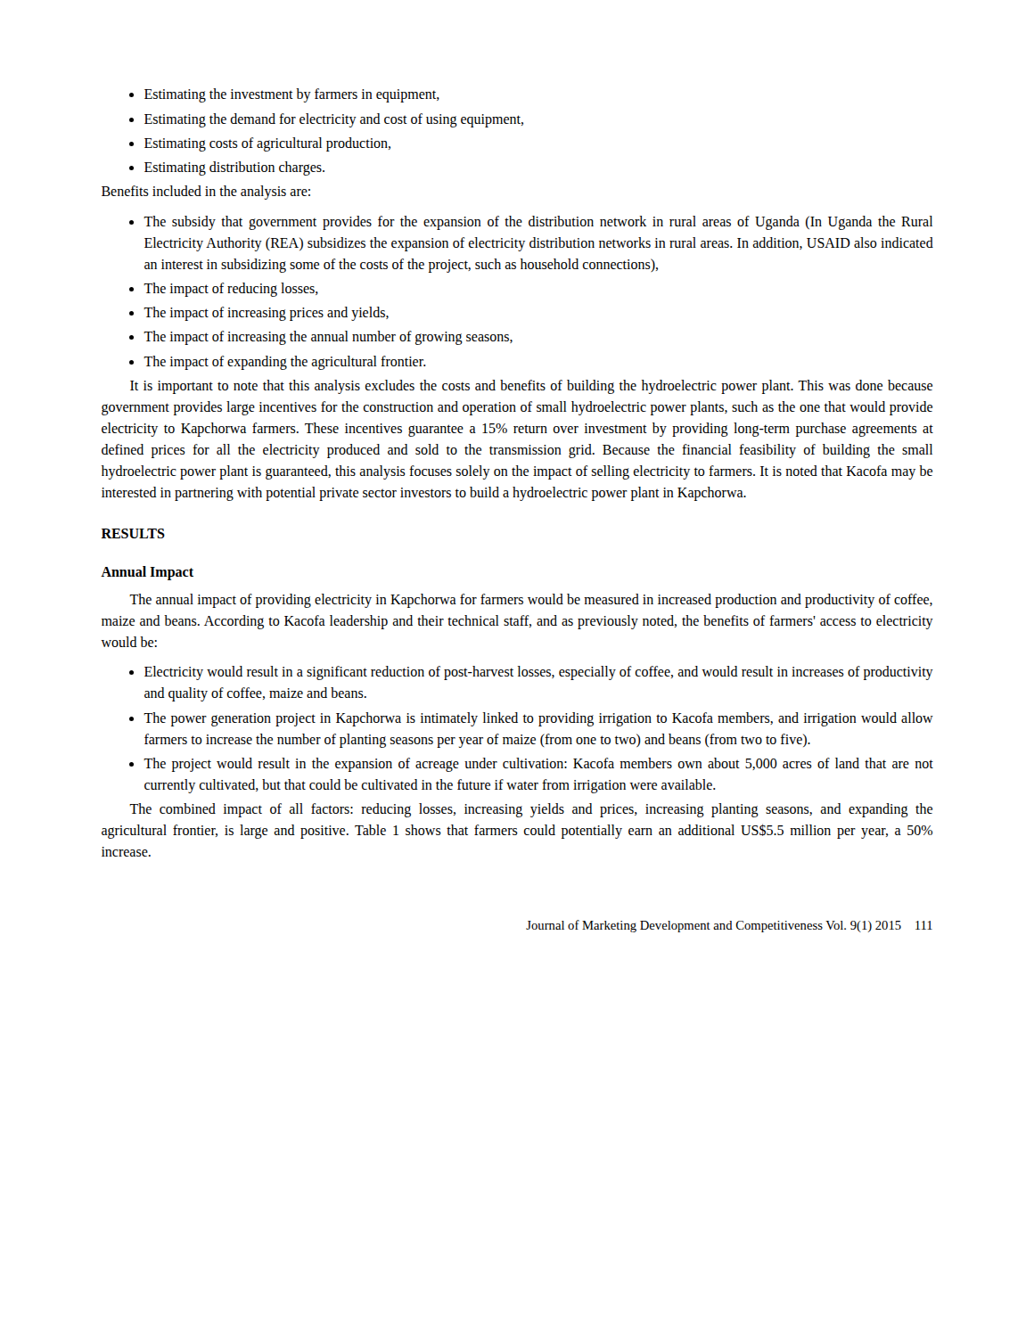Estimating the investment by farmers in equipment,
Estimating the demand for electricity and cost of using equipment,
Estimating costs of agricultural production,
Estimating distribution charges.
Benefits included in the analysis are:
The subsidy that government provides for the expansion of the distribution network in rural areas of Uganda (In Uganda the Rural Electricity Authority (REA) subsidizes the expansion of electricity distribution networks in rural areas. In addition, USAID also indicated an interest in subsidizing some of the costs of the project, such as household connections),
The impact of reducing losses,
The impact of increasing prices and yields,
The impact of increasing the annual number of growing seasons,
The impact of expanding the agricultural frontier.
It is important to note that this analysis excludes the costs and benefits of building the hydroelectric power plant. This was done because government provides large incentives for the construction and operation of small hydroelectric power plants, such as the one that would provide electricity to Kapchorwa farmers. These incentives guarantee a 15% return over investment by providing long-term purchase agreements at defined prices for all the electricity produced and sold to the transmission grid. Because the financial feasibility of building the small hydroelectric power plant is guaranteed, this analysis focuses solely on the impact of selling electricity to farmers. It is noted that Kacofa may be interested in partnering with potential private sector investors to build a hydroelectric power plant in Kapchorwa.
RESULTS
Annual Impact
The annual impact of providing electricity in Kapchorwa for farmers would be measured in increased production and productivity of coffee, maize and beans. According to Kacofa leadership and their technical staff, and as previously noted, the benefits of farmers' access to electricity would be:
Electricity would result in a significant reduction of post-harvest losses, especially of coffee, and would result in increases of productivity and quality of coffee, maize and beans.
The power generation project in Kapchorwa is intimately linked to providing irrigation to Kacofa members, and irrigation would allow farmers to increase the number of planting seasons per year of maize (from one to two) and beans (from two to five).
The project would result in the expansion of acreage under cultivation: Kacofa members own about 5,000 acres of land that are not currently cultivated, but that could be cultivated in the future if water from irrigation were available.
The combined impact of all factors: reducing losses, increasing yields and prices, increasing planting seasons, and expanding the agricultural frontier, is large and positive. Table 1 shows that farmers could potentially earn an additional US$5.5 million per year, a 50% increase.
Journal of Marketing Development and Competitiveness Vol. 9(1) 2015 111